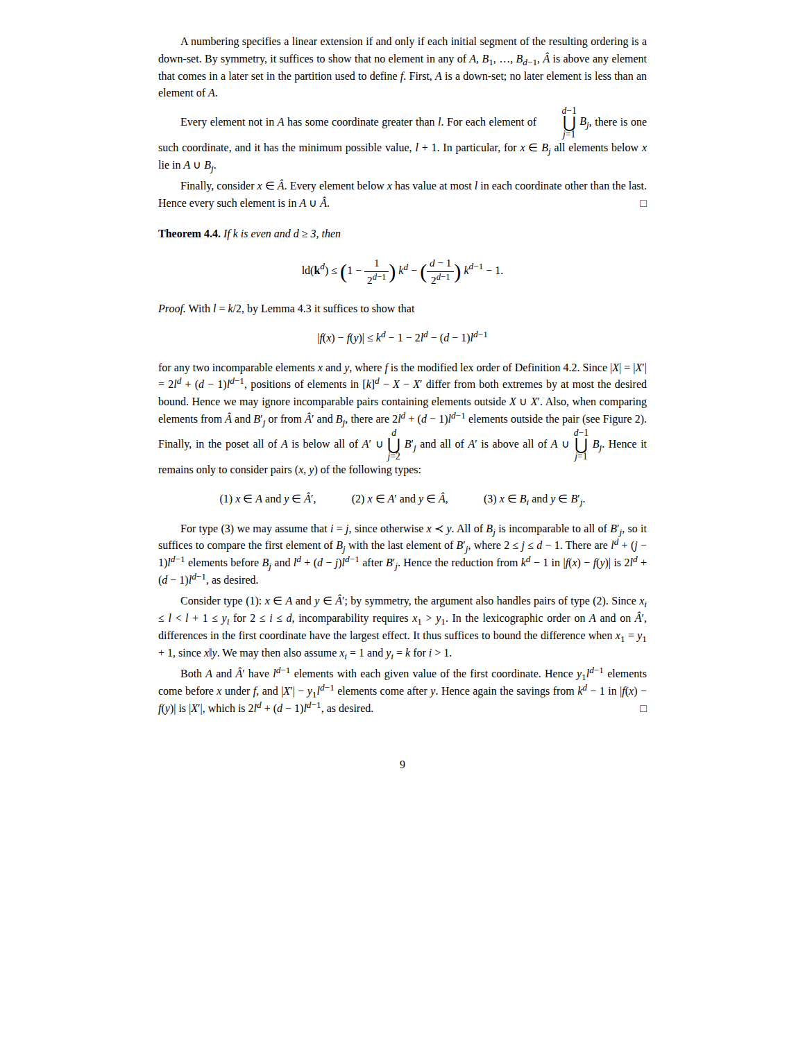A numbering specifies a linear extension if and only if each initial segment of the resulting ordering is a down-set. By symmetry, it suffices to show that no element in any of A, B1, …, Bd−1, Â is above any element that comes in a later set in the partition used to define f. First, A is a down-set; no later element is less than an element of A.
Every element not in A has some coordinate greater than l. For each element of d−1⋃j=1 Bj, there is one such coordinate, and it has the minimum possible value, l + 1. In particular, for x ∈ Bj all elements below x lie in A ∪ Bj.
Finally, consider x ∈ Â. Every element below x has value at most l in each coordinate other than the last. Hence every such element is in A ∪ Â. □
Theorem 4.4. If k is even and d ≥ 3, then
ld(kd) ≤ (1 − 12d−1) kd − (d − 12d−1) kd−1 − 1.
Proof. With l = k/2, by Lemma 4.3 it suffices to show that
|f(x) − f(y)| ≤ kd − 1 − 2ld − (d − 1)ld−1
for any two incomparable elements x and y, where f is the modified lex order of Definition 4.2. Since |X| = |X′| = 2ld + (d − 1)ld−1, positions of elements in [k]d − X − X′ differ from both extremes by at most the desired bound. Hence we may ignore incomparable pairs containing elements outside X ∪ X′. Also, when comparing elements from Â and B′j or from Â′ and Bj, there are 2ld + (d − 1)ld−1 elements outside the pair (see Figure 2). Finally, in the poset all of A is below all of A′ ∪ d⋃j=2 B′j and all of A′ is above all of A ∪ d−1⋃j=1 Bj. Hence it remains only to consider pairs (x, y) of the following types:
(1) x ∈ A and y ∈ Â′,(2) x ∈ A′ and y ∈ Â,(3) x ∈ Bi and y ∈ B′j.
For type (3) we may assume that i = j, since otherwise x ≺ y. All of Bj is incomparable to all of B′j, so it suffices to compare the first element of Bj with the last element of B′j, where 2 ≤ j ≤ d − 1. There are ld + (j − 1)ld−1 elements before Bj and ld + (d − j)ld−1 after B′j. Hence the reduction from kd − 1 in |f(x) − f(y)| is 2ld + (d − 1)ld−1, as desired.
Consider type (1): x ∈ A and y ∈ Â′; by symmetry, the argument also handles pairs of type (2). Since xi ≤ l < l + 1 ≤ yi for 2 ≤ i ≤ d, incomparability requires x1 > y1. In the lexicographic order on A and on Â′, differences in the first coordinate have the largest effect. It thus suffices to bound the difference when x1 = y1 + 1, since x‖y. We may then also assume xi = 1 and yi = k for i > 1.
Both A and Â′ have ld−1 elements with each given value of the first coordinate. Hence y1ld−1 elements come before x under f, and |X′| − y1ld−1 elements come after y. Hence again the savings from kd − 1 in |f(x) − f(y)| is |X′|, which is 2ld + (d − 1)ld−1, as desired. □
9